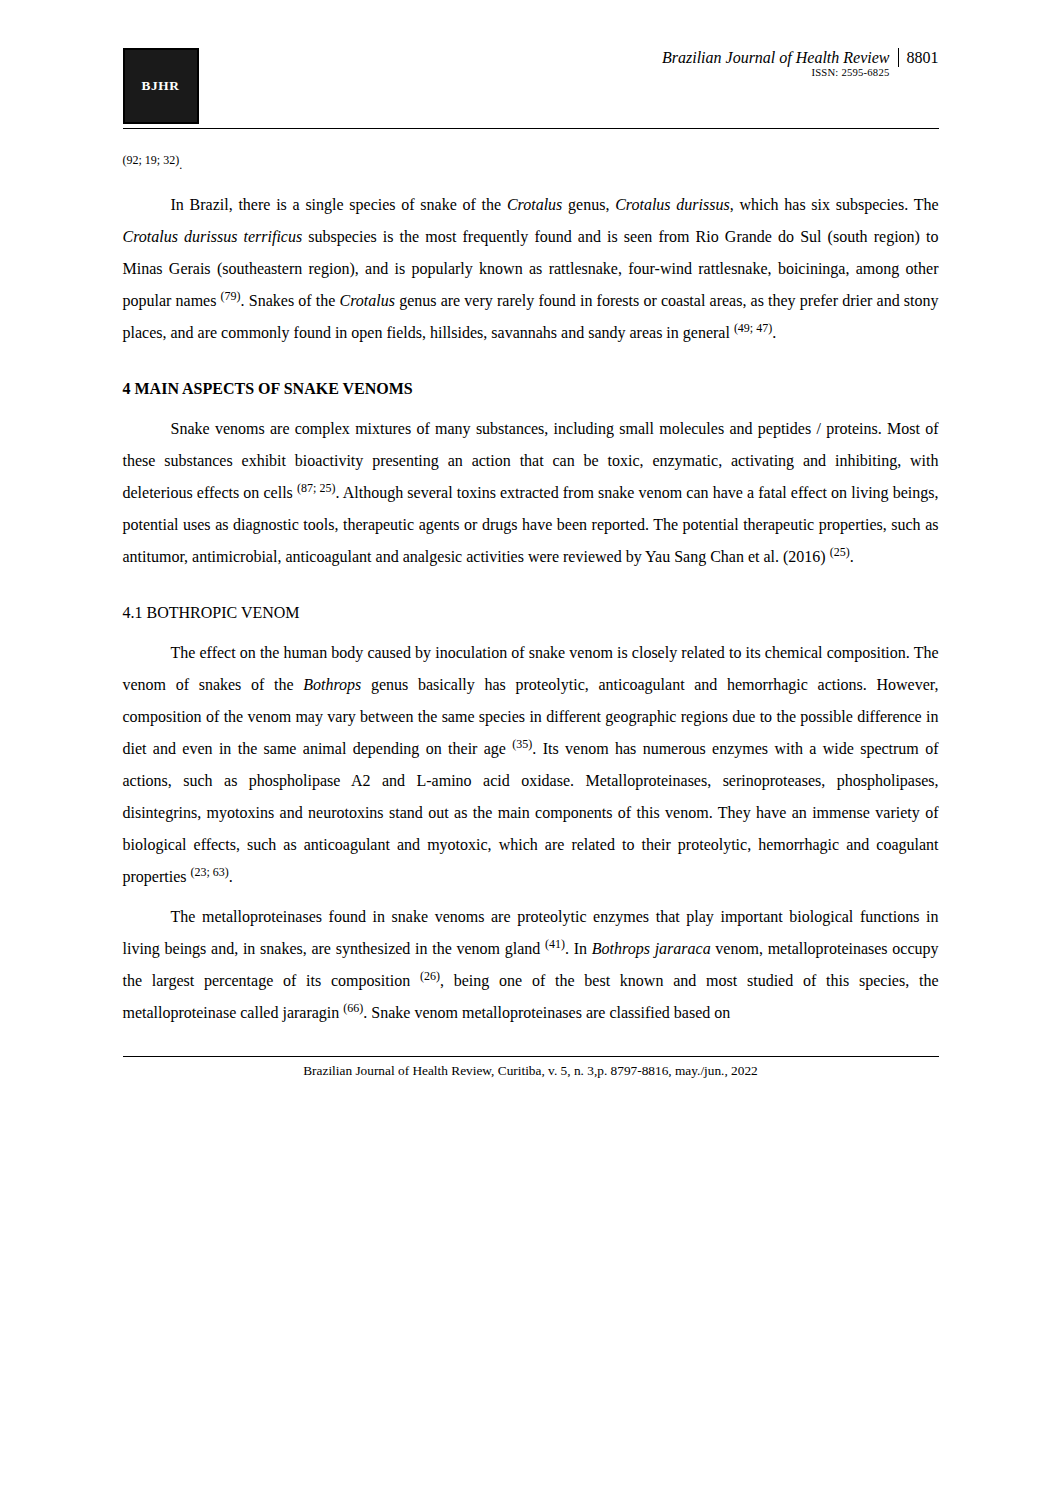BJHR
Brazilian Journal of Health Review
ISSN: 2595-6825
8801
(92; 19; 32).
In Brazil, there is a single species of snake of the Crotalus genus, Crotalus durissus, which has six subspecies. The Crotalus durissus terrificus subspecies is the most frequently found and is seen from Rio Grande do Sul (south region) to Minas Gerais (southeastern region), and is popularly known as rattlesnake, four-wind rattlesnake, boicininga, among other popular names (79). Snakes of the Crotalus genus are very rarely found in forests or coastal areas, as they prefer drier and stony places, and are commonly found in open fields, hillsides, savannahs and sandy areas in general (49; 47).
4 MAIN ASPECTS OF SNAKE VENOMS
Snake venoms are complex mixtures of many substances, including small molecules and peptides / proteins. Most of these substances exhibit bioactivity presenting an action that can be toxic, enzymatic, activating and inhibiting, with deleterious effects on cells (87; 25). Although several toxins extracted from snake venom can have a fatal effect on living beings, potential uses as diagnostic tools, therapeutic agents or drugs have been reported. The potential therapeutic properties, such as antitumor, antimicrobial, anticoagulant and analgesic activities were reviewed by Yau Sang Chan et al. (2016) (25).
4.1 BOTHROPIC VENOM
The effect on the human body caused by inoculation of snake venom is closely related to its chemical composition. The venom of snakes of the Bothrops genus basically has proteolytic, anticoagulant and hemorrhagic actions. However, composition of the venom may vary between the same species in different geographic regions due to the possible difference in diet and even in the same animal depending on their age (35). Its venom has numerous enzymes with a wide spectrum of actions, such as phospholipase A2 and L-amino acid oxidase. Metalloproteinases, serinoproteases, phospholipases, disintegrins, myotoxins and neurotoxins stand out as the main components of this venom. They have an immense variety of biological effects, such as anticoagulant and myotoxic, which are related to their proteolytic, hemorrhagic and coagulant properties (23; 63).
The metalloproteinases found in snake venoms are proteolytic enzymes that play important biological functions in living beings and, in snakes, are synthesized in the venom gland (41). In Bothrops jararaca venom, metalloproteinases occupy the largest percentage of its composition (26), being one of the best known and most studied of this species, the metalloproteinase called jararagin (66). Snake venom metalloproteinases are classified based on
Brazilian Journal of Health Review, Curitiba, v. 5, n. 3,p. 8797-8816, may./jun., 2022